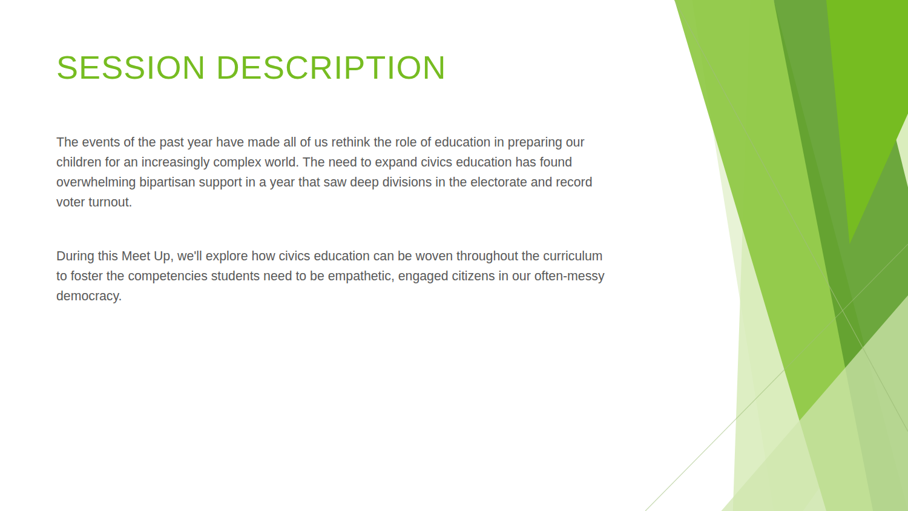Session Description
The events of the past year have made all of us rethink the role of education in preparing our children for an increasingly complex world. The need to expand civics education has found overwhelming bipartisan support in a year that saw deep divisions in the electorate and record voter turnout.
During this Meet Up, we'll explore how civics education can be woven throughout the curriculum to foster the competencies students need to be empathetic, engaged citizens in our often-messy democracy.